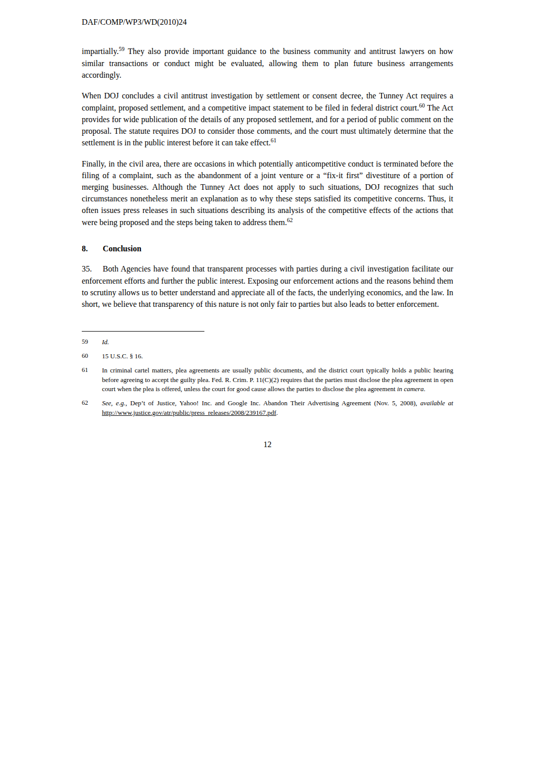DAF/COMP/WP3/WD(2010)24
impartially.59 They also provide important guidance to the business community and antitrust lawyers on how similar transactions or conduct might be evaluated, allowing them to plan future business arrangements accordingly.
When DOJ concludes a civil antitrust investigation by settlement or consent decree, the Tunney Act requires a complaint, proposed settlement, and a competitive impact statement to be filed in federal district court.60 The Act provides for wide publication of the details of any proposed settlement, and for a period of public comment on the proposal. The statute requires DOJ to consider those comments, and the court must ultimately determine that the settlement is in the public interest before it can take effect.61
Finally, in the civil area, there are occasions in which potentially anticompetitive conduct is terminated before the filing of a complaint, such as the abandonment of a joint venture or a “fix-it first” divestiture of a portion of merging businesses. Although the Tunney Act does not apply to such situations, DOJ recognizes that such circumstances nonetheless merit an explanation as to why these steps satisfied its competitive concerns. Thus, it often issues press releases in such situations describing its analysis of the competitive effects of the actions that were being proposed and the steps being taken to address them.62
8. Conclusion
35. Both Agencies have found that transparent processes with parties during a civil investigation facilitate our enforcement efforts and further the public interest. Exposing our enforcement actions and the reasons behind them to scrutiny allows us to better understand and appreciate all of the facts, the underlying economics, and the law. In short, we believe that transparency of this nature is not only fair to parties but also leads to better enforcement.
59 Id.
60 15 U.S.C. § 16.
61 In criminal cartel matters, plea agreements are usually public documents, and the district court typically holds a public hearing before agreeing to accept the guilty plea. Fed. R. Crim. P. 11(C)(2) requires that the parties must disclose the plea agreement in open court when the plea is offered, unless the court for good cause allows the parties to disclose the plea agreement in camera.
62 See, e.g., Dep’t of Justice, Yahoo! Inc. and Google Inc. Abandon Their Advertising Agreement (Nov. 5, 2008), available at http://www.justice.gov/atr/public/press_releases/2008/239167.pdf.
12